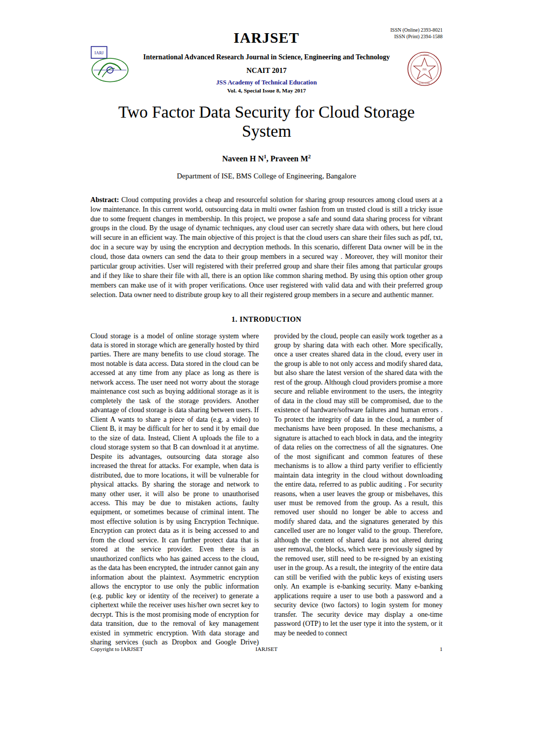ISSN (Online) 2393-8021
ISSN (Print) 2394-1588
IARJSET
International Advanced Research Journal in Science, Engineering and Technology
NCAIT 2017
JSS Academy of Technical Education
Vol. 4, Special Issue 8, May 2017
IARJ
JSS ACADEMY BANGALORE
Two Factor Data Security for Cloud Storage
System
Naveen H N1, Praveen M2
Department of ISE, BMS College of Engineering, Bangalore
Abstract: Cloud computing provides a cheap and resourceful solution for sharing group resources among cloud users at a low maintenance. In this current world, outsourcing data in multi owner fashion from un trusted cloud is still a tricky issue due to some frequent changes in membership. In this project, we propose a safe and sound data sharing process for vibrant groups in the cloud. By the usage of dynamic techniques, any cloud user can secretly share data with others, but here cloud will secure in an efficient way. The main objective of this project is that the cloud users can share their files such as pdf, txt, doc in a secure way by using the encryption and decryption methods. In this scenario, different Data owner will be in the cloud, those data owners can send the data to their group members in a secured way . Moreover, they will monitor their particular group activities. User will registered with their preferred group and share their files among that particular groups and if they like to share their file with all, there is an option like common sharing method. By using this option other group members can make use of it with proper verifications. Once user registered with valid data and with their preferred group selection. Data owner need to distribute group key to all their registered group members in a secure and authentic manner.
1. INTRODUCTION
Cloud storage is a model of online storage system where data is stored in storage which are generally hosted by third parties. There are many benefits to use cloud storage. The most notable is data access. Data stored in the cloud can be accessed at any time from any place as long as there is network access. The user need not worry about the storage maintenance cost such as buying additional storage as it is completely the task of the storage providers. Another advantage of cloud storage is data sharing between users. If Client A wants to share a piece of data (e.g. a video) to Client B, it may be difficult for her to send it by email due to the size of data. Instead, Client A uploads the file to a cloud storage system so that B can download it at anytime. Despite its advantages, outsourcing data storage also increased the threat for attacks. For example, when data is distributed, due to more locations, it will be vulnerable for physical attacks. By sharing the storage and network to many other user, it will also be prone to unauthorised access. This may be due to mistaken actions, faulty equipment, or sometimes because of criminal intent. The most effective solution is by using Encryption Technique. Encryption can protect data as it is being accessed to and from the cloud service. It can further protect data that is stored at the service provider. Even there is an unauthorized conflicts who has gained access to the cloud, as the data has been encrypted, the intruder cannot gain any information about the plaintext. Asymmetric encryption allows the encryptor to use only the public information (e.g. public key or identity of the receiver) to generate a ciphertext while the receiver uses his/her own secret key to decrypt. This is the most promising mode of encryption for data transition, due to the removal of key management existed in symmetric encryption. With data storage and sharing services (such as Dropbox and Google Drive) provided by the cloud, people can easily work together as a group by sharing data with each other. More specifically, once a user creates shared data in the cloud, every user in the group is able to not only access and modify shared data, but also share the latest version of the shared data with the rest of the group. Although cloud providers promise a more secure and reliable environment to the users, the integrity of data in the cloud may still be compromised, due to the existence of hardware/software failures and human errors . To protect the integrity of data in the cloud, a number of mechanisms have been proposed. In these mechanisms, a signature is attached to each block in data, and the integrity of data relies on the correctness of all the signatures. One of the most significant and common features of these mechanisms is to allow a third party verifier to efficiently maintain data integrity in the cloud without downloading the entire data, referred to as public auditing . For security reasons, when a user leaves the group or misbehaves, this user must be removed from the group. As a result, this removed user should no longer be able to access and modify shared data, and the signatures generated by this cancelled user are no longer valid to the group. Therefore, although the content of shared data is not altered during user removal, the blocks, which were previously signed by the removed user, still need to be re-signed by an existing user in the group. As a result, the integrity of the entire data can still be verified with the public keys of existing users only. An example is e-banking security. Many e-banking applications require a user to use both a password and a security device (two factors) to login system for money transfer. The security device may display a one-time password (OTP) to let the user type it into the system, or it may be needed to connect
Copyright to IARJSET
IARJSET
1